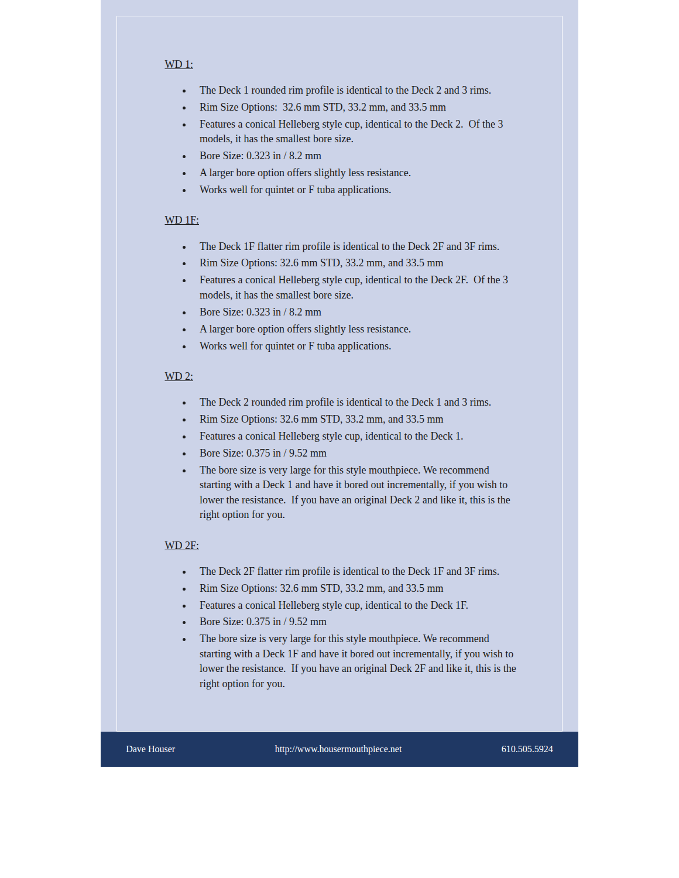WD 1:
The Deck 1 rounded rim profile is identical to the Deck 2 and 3 rims.
Rim Size Options: 32.6 mm STD, 33.2 mm, and 33.5 mm
Features a conical Helleberg style cup, identical to the Deck 2. Of the 3 models, it has the smallest bore size.
Bore Size: 0.323 in / 8.2 mm
A larger bore option offers slightly less resistance.
Works well for quintet or F tuba applications.
WD 1F:
The Deck 1F flatter rim profile is identical to the Deck 2F and 3F rims.
Rim Size Options: 32.6 mm STD, 33.2 mm, and 33.5 mm
Features a conical Helleberg style cup, identical to the Deck 2F. Of the 3 models, it has the smallest bore size.
Bore Size: 0.323 in / 8.2 mm
A larger bore option offers slightly less resistance.
Works well for quintet or F tuba applications.
WD 2:
The Deck 2 rounded rim profile is identical to the Deck 1 and 3 rims.
Rim Size Options: 32.6 mm STD, 33.2 mm, and 33.5 mm
Features a conical Helleberg style cup, identical to the Deck 1.
Bore Size: 0.375 in / 9.52 mm
The bore size is very large for this style mouthpiece. We recommend starting with a Deck 1 and have it bored out incrementally, if you wish to lower the resistance. If you have an original Deck 2 and like it, this is the right option for you.
WD 2F:
The Deck 2F flatter rim profile is identical to the Deck 1F and 3F rims.
Rim Size Options: 32.6 mm STD, 33.2 mm, and 33.5 mm
Features a conical Helleberg style cup, identical to the Deck 1F.
Bore Size: 0.375 in / 9.52 mm
The bore size is very large for this style mouthpiece. We recommend starting with a Deck 1F and have it bored out incrementally, if you wish to lower the resistance. If you have an original Deck 2F and like it, this is the right option for you.
Dave Houser
http://www.housermouthpiece.net
610.505.5924